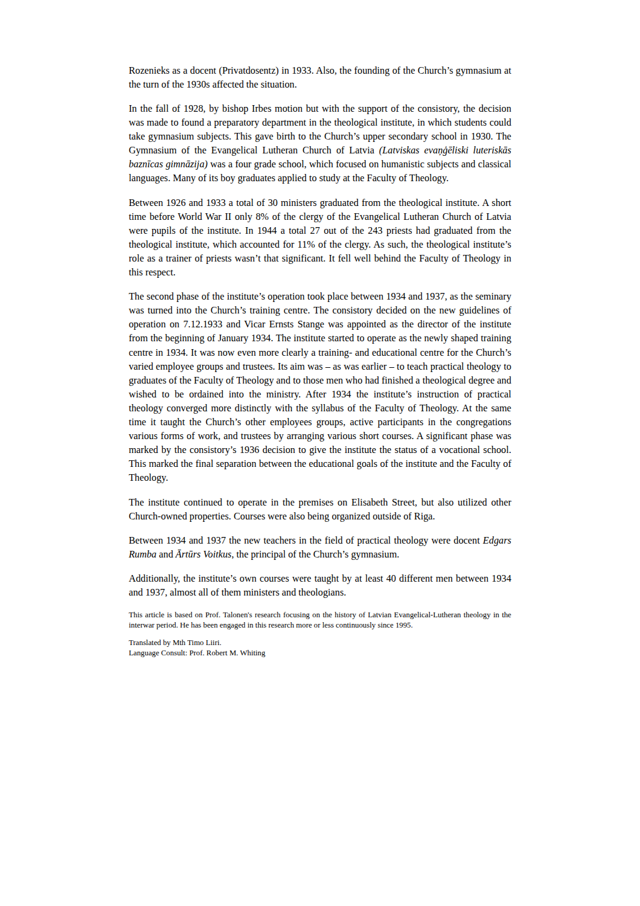Rozenieks as a docent (Privatdosentz) in 1933. Also, the founding of the Church’s gymnasium at the turn of the 1930s affected the situation.
In the fall of 1928, by bishop Irbes motion but with the support of the consistory, the decision was made to found a preparatory department in the theological institute, in which students could take gymnasium subjects. This gave birth to the Church’s upper secondary school in 1930. The Gymnasium of the Evangelical Lutheran Church of Latvia (Latviskas evaņģēliski luteriskās baznīcas gimnāzija) was a four grade school, which focused on humanistic subjects and classical languages. Many of its boy graduates applied to study at the Faculty of Theology.
Between 1926 and 1933 a total of 30 ministers graduated from the theological institute. A short time before World War II only 8% of the clergy of the Evangelical Lutheran Church of Latvia were pupils of the institute. In 1944 a total 27 out of the 243 priests had graduated from the theological institute, which accounted for 11% of the clergy. As such, the theological institute’s role as a trainer of priests wasn’t that significant. It fell well behind the Faculty of Theology in this respect.
The second phase of the institute’s operation took place between 1934 and 1937, as the seminary was turned into the Church’s training centre. The consistory decided on the new guidelines of operation on 7.12.1933 and Vicar Ernsts Stange was appointed as the director of the institute from the beginning of January 1934. The institute started to operate as the newly shaped training centre in 1934. It was now even more clearly a training- and educational centre for the Church’s varied employee groups and trustees. Its aim was – as was earlier – to teach practical theology to graduates of the Faculty of Theology and to those men who had finished a theological degree and wished to be ordained into the ministry. After 1934 the institute’s instruction of practical theology converged more distinctly with the syllabus of the Faculty of Theology. At the same time it taught the Church’s other employees groups, active participants in the congregations various forms of work, and trustees by arranging various short courses. A significant phase was marked by the consistory’s 1936 decision to give the institute the status of a vocational school. This marked the final separation between the educational goals of the institute and the Faculty of Theology.
The institute continued to operate in the premises on Elisabeth Street, but also utilized other Church-owned properties. Courses were also being organized outside of Riga.
Between 1934 and 1937 the new teachers in the field of practical theology were docent Edgars Rumba and Ārtūrs Voitkus, the principal of the Church’s gymnasium.
Additionally, the institute’s own courses were taught by at least 40 different men between 1934 and 1937, almost all of them ministers and theologians.
This article is based on Prof. Talonen's research focusing on the history of Latvian Evangelical-Lutheran theology in the interwar period. He has been engaged in this research more or less continuously since 1995.
Translated by Mth Timo Liiri.
Language Consult: Prof. Robert M. Whiting